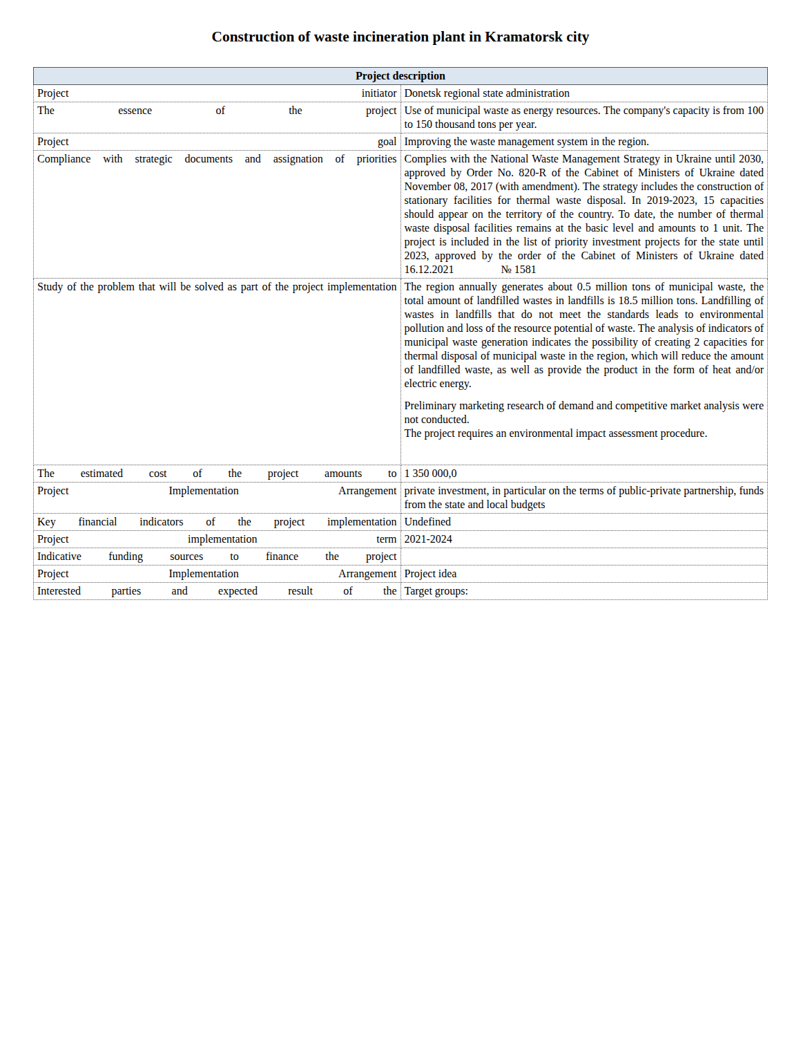Construction of waste incineration plant in Kramatorsk city
| Project description |
| --- |
| Project initiator | Donetsk regional state administration |
| The essence of the project | Use of municipal waste as energy resources. The company's capacity is from 100 to 150 thousand tons per year. |
| Project goal | Improving the waste management system in the region. |
| Compliance with strategic documents and assignation of priorities | Complies with the National Waste Management Strategy in Ukraine until 2030, approved by Order No. 820-R of the Cabinet of Ministers of Ukraine dated November 08, 2017 (with amendment). The strategy includes the construction of stationary facilities for thermal waste disposal. In 2019-2023, 15 capacities should appear on the territory of the country. To date, the number of thermal waste disposal facilities remains at the basic level and amounts to 1 unit. The project is included in the list of priority investment projects for the state until 2023, approved by the order of the Cabinet of Ministers of Ukraine dated 16.12.2021 № 1581 |
| Study of the problem that will be solved as part of the project implementation | The region annually generates about 0.5 million tons of municipal waste, the total amount of landfilled wastes in landfills is 18.5 million tons. Landfilling of wastes in landfills that do not meet the standards leads to environmental pollution and loss of the resource potential of waste. The analysis of indicators of municipal waste generation indicates the possibility of creating 2 capacities for thermal disposal of municipal waste in the region, which will reduce the amount of landfilled waste, as well as provide the product in the form of heat and/or electric energy. Preliminary marketing research of demand and competitive market analysis were not conducted. The project requires an environmental impact assessment procedure. |
| The estimated cost of the project amounts to | 1 350 000,0 |
| Project Implementation Arrangement | private investment, in particular on the terms of public-private partnership, funds from the state and local budgets |
| Key financial indicators of the project implementation | Undefined |
| Project implementation term | 2021-2024 |
| Indicative funding sources to finance the project | |
| Project Implementation Arrangement | Project idea |
| Interested parties and expected result of the | Target groups: |